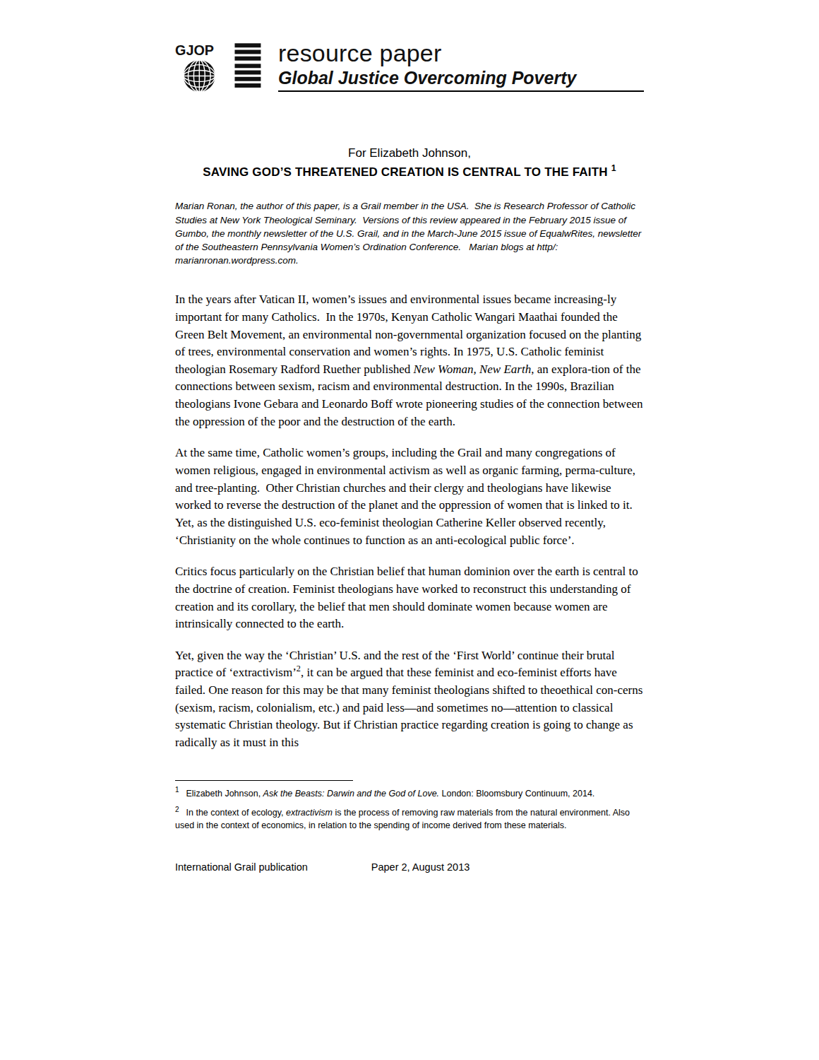GJOP
resource paper
Global Justice Overcoming Poverty
For Elizabeth Johnson,
SAVING GOD’S THREATENED CREATION IS CENTRAL TO THE FAITH 1
Marian Ronan, the author of this paper, is a Grail member in the USA. She is Research Professor of Catholic Studies at New York Theological Seminary. Versions of this review appeared in the February 2015 issue of Gumbo, the monthly newsletter of the U.S. Grail, and in the March-June 2015 issue of EqualwRites, newsletter of the Southeastern Pennsylvania Women’s Ordination Conference. Marian blogs at http/: marianronan.wordpress.com.
In the years after Vatican II, women’s issues and environmental issues became increasing-ly important for many Catholics. In the 1970s, Kenyan Catholic Wangari Maathai founded the Green Belt Movement, an environmental non-governmental organization focused on the planting of trees, environmental conservation and women’s rights. In 1975, U.S. Catholic feminist theologian Rosemary Radford Ruether published New Woman, New Earth, an explora-tion of the connections between sexism, racism and environmental destruction. In the 1990s, Brazilian theologians Ivone Gebara and Leonardo Boff wrote pioneering studies of the connection between the oppression of the poor and the destruction of the earth.
At the same time, Catholic women’s groups, including the Grail and many congregations of women religious, engaged in environmental activism as well as organic farming, perma-culture, and tree-planting. Other Christian churches and their clergy and theologians have likewise worked to reverse the destruction of the planet and the oppression of women that is linked to it. Yet, as the distinguished U.S. eco-feminist theologian Catherine Keller observed recently, ‘Christianity on the whole continues to function as an anti-ecological public force’.
Critics focus particularly on the Christian belief that human dominion over the earth is central to the doctrine of creation. Feminist theologians have worked to reconstruct this understanding of creation and its corollary, the belief that men should dominate women because women are intrinsically connected to the earth.
Yet, given the way the ‘Christian’ U.S. and the rest of the ‘First World’ continue their brutal practice of ‘extractivism’2, it can be argued that these feminist and eco-feminist efforts have failed. One reason for this may be that many feminist theologians shifted to theoethical con-cerns (sexism, racism, colonialism, etc.) and paid less—and sometimes no—attention to classical systematic Christian theology. But if Christian practice regarding creation is going to change as radically as it must in this
1 Elizabeth Johnson, Ask the Beasts: Darwin and the God of Love. London: Bloomsbury Continuum, 2014.
2 In the context of ecology, extractivism is the process of removing raw materials from the natural environment. Also used in the context of economics, in relation to the spending of income derived from these materials.
International Grail publication Paper 2, August 2013